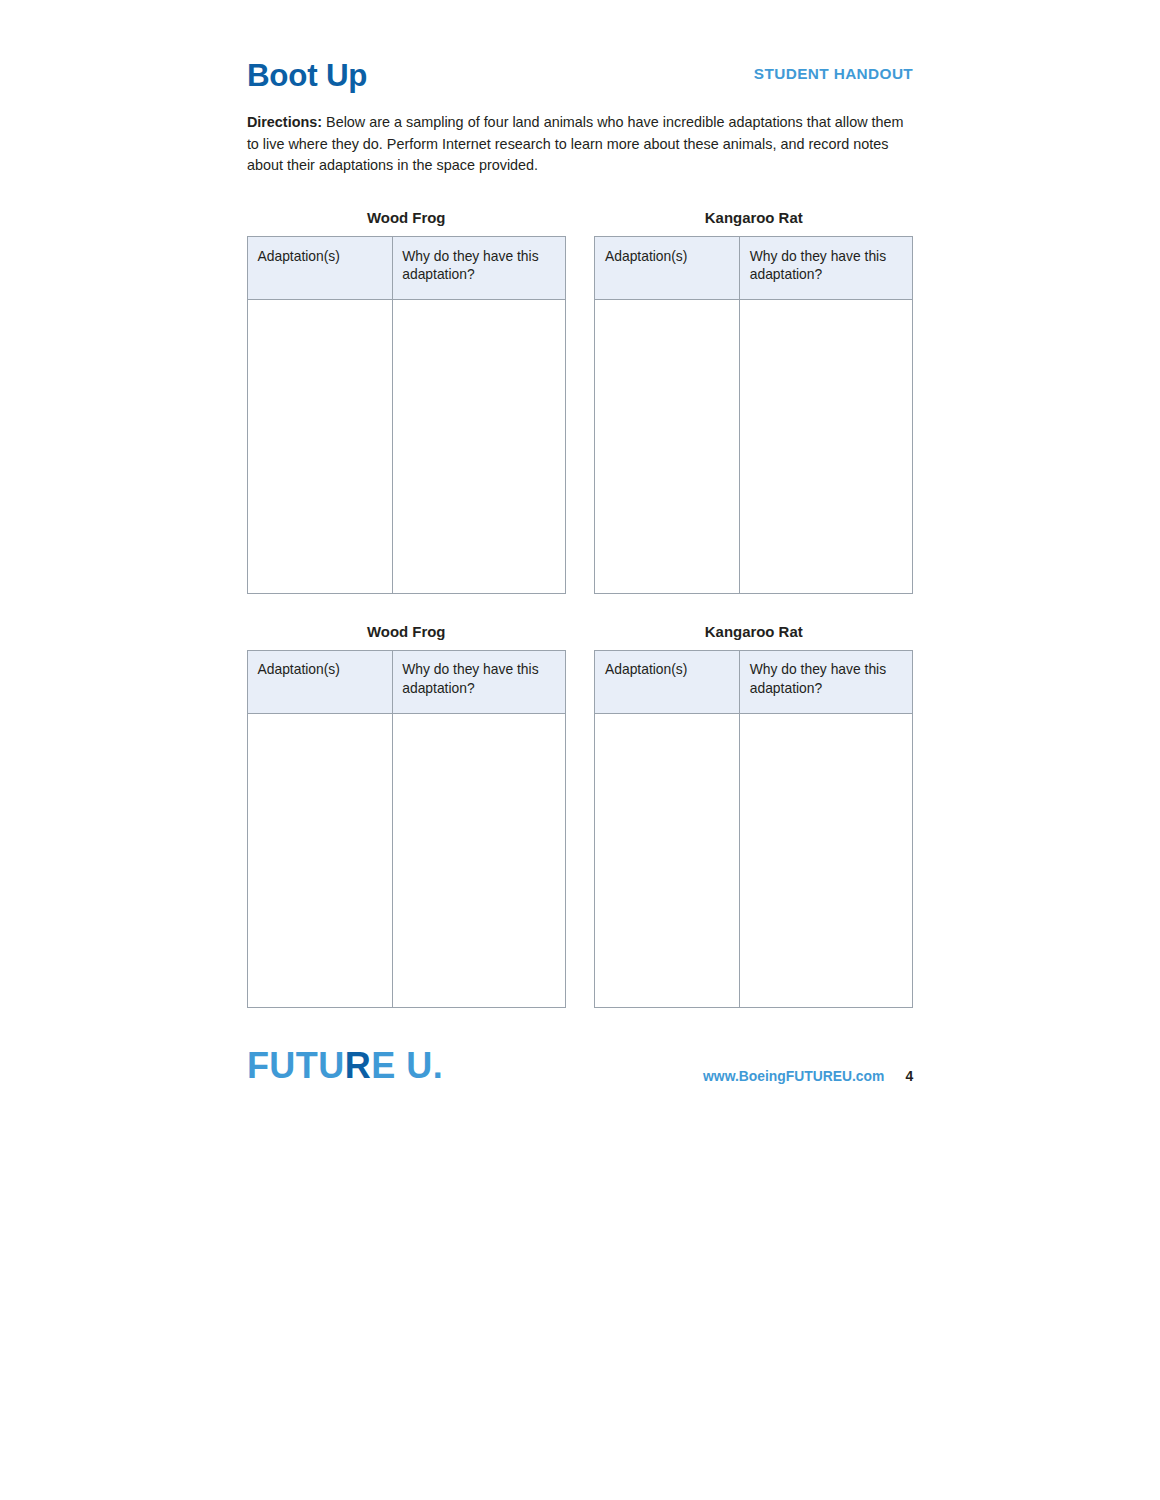Boot Up
STUDENT HANDOUT
Directions: Below are a sampling of four land animals who have incredible adaptations that allow them to live where they do. Perform Internet research to learn more about these animals, and record notes about their adaptations in the space provided.
Wood Frog
| Adaptation(s) | Why do they have this adaptation? |
| --- | --- |
Kangaroo Rat
| Adaptation(s) | Why do they have this adaptation? |
| --- | --- |
Wood Frog
| Adaptation(s) | Why do they have this adaptation? |
| --- | --- |
Kangaroo Rat
| Adaptation(s) | Why do they have this adaptation? |
| --- | --- |
FUTURE U.
www.BoeingFUTUREU.com 4